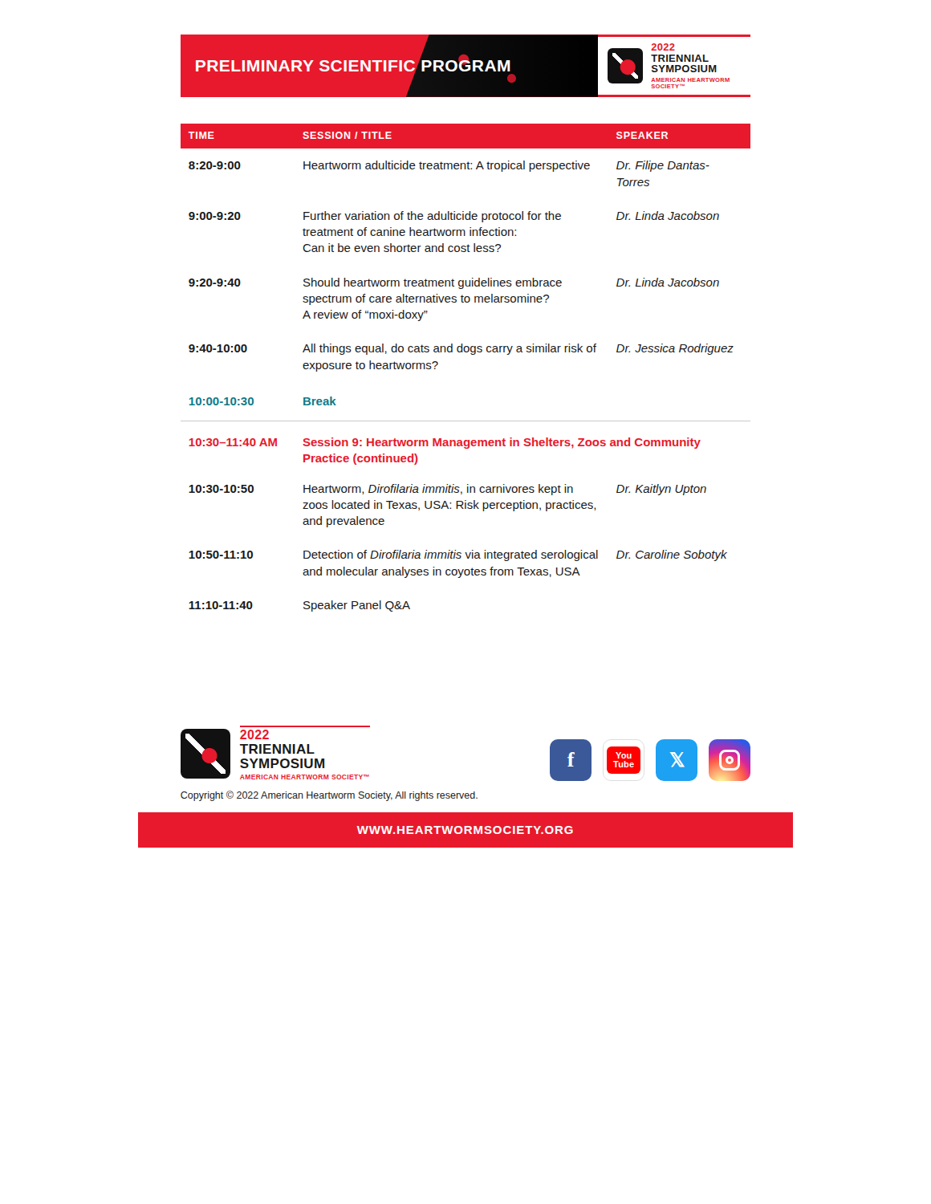Preliminary Scientific Program
2022
TRIENNIAL
SYMPOSIUM
AMERICAN HEARTWORM SOCIETY™
| Time | Session / Title | Speaker |
| --- | --- | --- |
| 8:20-9:00 | Heartworm adulticide treatment: A tropical perspective | Dr. Filipe Dantas-Torres |
| 9:00-9:20 | Further variation of the adulticide protocol for the treatment of canine heartworm infection: Can it be even shorter and cost less? | Dr. Linda Jacobson |
| 9:20-9:40 | Should heartworm treatment guidelines embrace spectrum of care alternatives to melarsomine? A review of “moxi-doxy” | Dr. Linda Jacobson |
| 9:40-10:00 | All things equal, do cats and dogs carry a similar risk of exposure to heartworms? | Dr. Jessica Rodriguez |
| 10:00-10:30 | Break | |
| 10:30–11:40 AM | Session 9: Heartworm Management in Shelters, Zoos and Community Practice (continued) |
| 10:30-10:50 | Heartworm, Dirofilaria immitis , in carnivores kept in zoos located in Texas, USA: Risk perception, practices, and prevalence | Dr. Kaitlyn Upton |
| 10:50-11:10 | Detection of Dirofilaria immitis via integrated serological and molecular analyses in coyotes from Texas, USA | Dr. Caroline Sobotyk |
| 11:10-11:40 | Speaker Panel Q&A | |
2022
TRIENNIAL
SYMPOSIUM
AMERICAN HEARTWORM SOCIETY™
f
You
Tube
𝕏
Copyright © 2022 American Heartworm Society, All rights reserved.
WWW.HEARTWORMSOCIETY.ORG